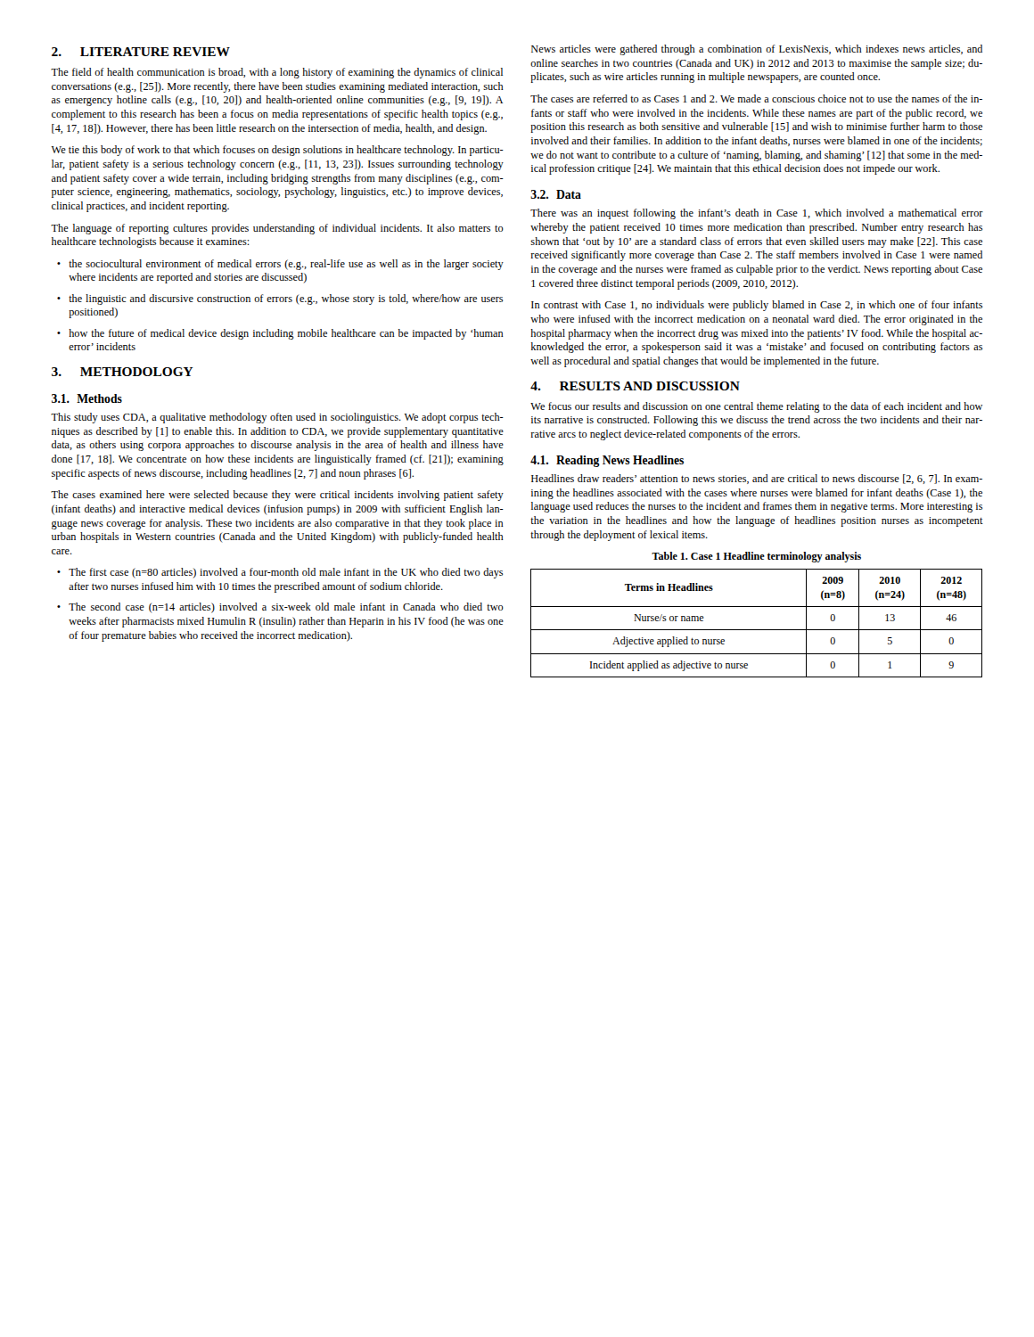2. LITERATURE REVIEW
The field of health communication is broad, with a long history of examining the dynamics of clinical conversations (e.g., [25]). More recently, there have been studies examining mediated interaction, such as emergency hotline calls (e.g., [10, 20]) and health-oriented online communities (e.g., [9, 19]). A complement to this research has been a focus on media representations of specific health topics (e.g., [4, 17, 18]). However, there has been little research on the intersection of media, health, and design.
We tie this body of work to that which focuses on design solutions in healthcare technology. In particular, patient safety is a serious technology concern (e.g., [11, 13, 23]). Issues surrounding technology and patient safety cover a wide terrain, including bridging strengths from many disciplines (e.g., computer science, engineering, mathematics, sociology, psychology, linguistics, etc.) to improve devices, clinical practices, and incident reporting.
The language of reporting cultures provides understanding of individual incidents. It also matters to healthcare technologists because it examines:
the sociocultural environment of medical errors (e.g., real-life use as well as in the larger society where incidents are reported and stories are discussed)
the linguistic and discursive construction of errors (e.g., whose story is told, where/how are users positioned)
how the future of medical device design including mobile healthcare can be impacted by ‘human error’ incidents
3. METHODOLOGY
3.1. Methods
This study uses CDA, a qualitative methodology often used in sociolinguistics. We adopt corpus techniques as described by [1] to enable this. In addition to CDA, we provide supplementary quantitative data, as others using corpora approaches to discourse analysis in the area of health and illness have done [17, 18]. We concentrate on how these incidents are linguistically framed (cf. [21]); examining specific aspects of news discourse, including headlines [2, 7] and noun phrases [6].
The cases examined here were selected because they were critical incidents involving patient safety (infant deaths) and interactive medical devices (infusion pumps) in 2009 with sufficient English language news coverage for analysis. These two incidents are also comparative in that they took place in urban hospitals in Western countries (Canada and the United Kingdom) with publicly-funded health care.
The first case (n=80 articles) involved a four-month old male infant in the UK who died two days after two nurses infused him with 10 times the prescribed amount of sodium chloride.
The second case (n=14 articles) involved a six-week old male infant in Canada who died two weeks after pharmacists mixed Humulin R (insulin) rather than Heparin in his IV food (he was one of four premature babies who received the incorrect medication).
News articles were gathered through a combination of LexisNexis, which indexes news articles, and online searches in two countries (Canada and UK) in 2012 and 2013 to maximise the sample size; duplicates, such as wire articles running in multiple newspapers, are counted once.
The cases are referred to as Cases 1 and 2. We made a conscious choice not to use the names of the infants or staff who were involved in the incidents. While these names are part of the public record, we position this research as both sensitive and vulnerable [15] and wish to minimise further harm to those involved and their families. In addition to the infant deaths, nurses were blamed in one of the incidents; we do not want to contribute to a culture of ‘naming, blaming, and shaming’ [12] that some in the medical profession critique [24]. We maintain that this ethical decision does not impede our work.
3.2. Data
There was an inquest following the infant’s death in Case 1, which involved a mathematical error whereby the patient received 10 times more medication than prescribed. Number entry research has shown that ‘out by 10’ are a standard class of errors that even skilled users may make [22]. This case received significantly more coverage than Case 2. The staff members involved in Case 1 were named in the coverage and the nurses were framed as culpable prior to the verdict. News reporting about Case 1 covered three distinct temporal periods (2009, 2010, 2012).
In contrast with Case 1, no individuals were publicly blamed in Case 2, in which one of four infants who were infused with the incorrect medication on a neonatal ward died. The error originated in the hospital pharmacy when the incorrect drug was mixed into the patients’ IV food. While the hospital acknowledged the error, a spokesperson said it was a ‘mistake’ and focused on contributing factors as well as procedural and spatial changes that would be implemented in the future.
4. RESULTS AND DISCUSSION
We focus our results and discussion on one central theme relating to the data of each incident and how its narrative is constructed. Following this we discuss the trend across the two incidents and their narrative arcs to neglect device-related components of the errors.
4.1. Reading News Headlines
Headlines draw readers’ attention to news stories, and are critical to news discourse [2, 6, 7]. In examining the headlines associated with the cases where nurses were blamed for infant deaths (Case 1), the language used reduces the nurses to the incident and frames them in negative terms. More interesting is the variation in the headlines and how the language of headlines position nurses as incompetent through the deployment of lexical items.
Table 1. Case 1 Headline terminology analysis
| Terms in Headlines | 2009 (n=8) | 2010 (n=24) | 2012 (n=48) |
| --- | --- | --- | --- |
| Nurse/s or name | 0 | 13 | 46 |
| Adjective applied to nurse | 0 | 5 | 0 |
| Incident applied as adjective to nurse | 0 | 1 | 9 |